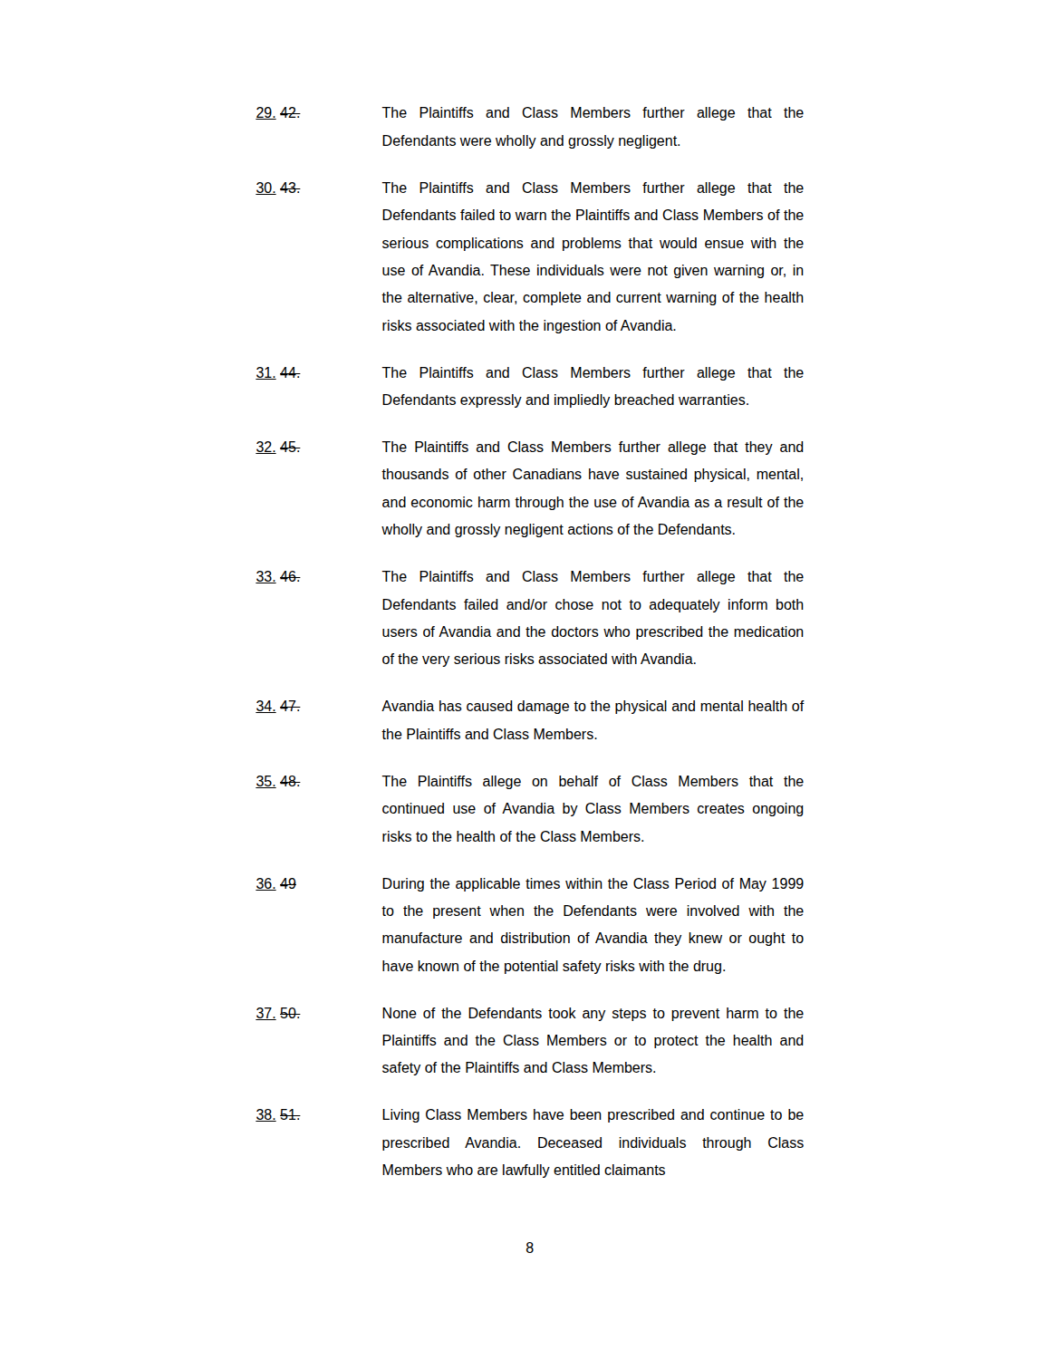29. 42. The Plaintiffs and Class Members further allege that the Defendants were wholly and grossly negligent.
30. 43. The Plaintiffs and Class Members further allege that the Defendants failed to warn the Plaintiffs and Class Members of the serious complications and problems that would ensue with the use of Avandia. These individuals were not given warning or, in the alternative, clear, complete and current warning of the health risks associated with the ingestion of Avandia.
31. 44. The Plaintiffs and Class Members further allege that the Defendants expressly and impliedly breached warranties.
32. 45. The Plaintiffs and Class Members further allege that they and thousands of other Canadians have sustained physical, mental, and economic harm through the use of Avandia as a result of the wholly and grossly negligent actions of the Defendants.
33. 46. The Plaintiffs and Class Members further allege that the Defendants failed and/or chose not to adequately inform both users of Avandia and the doctors who prescribed the medication of the very serious risks associated with Avandia.
34. 47. Avandia has caused damage to the physical and mental health of the Plaintiffs and Class Members.
35. 48. The Plaintiffs allege on behalf of Class Members that the continued use of Avandia by Class Members creates ongoing risks to the health of the Class Members.
36. 49 During the applicable times within the Class Period of May 1999 to the present when the Defendants were involved with the manufacture and distribution of Avandia they knew or ought to have known of the potential safety risks with the drug.
37. 50. None of the Defendants took any steps to prevent harm to the Plaintiffs and the Class Members or to protect the health and safety of the Plaintiffs and Class Members.
38. 51. Living Class Members have been prescribed and continue to be prescribed Avandia. Deceased individuals through Class Members who are lawfully entitled claimants
8